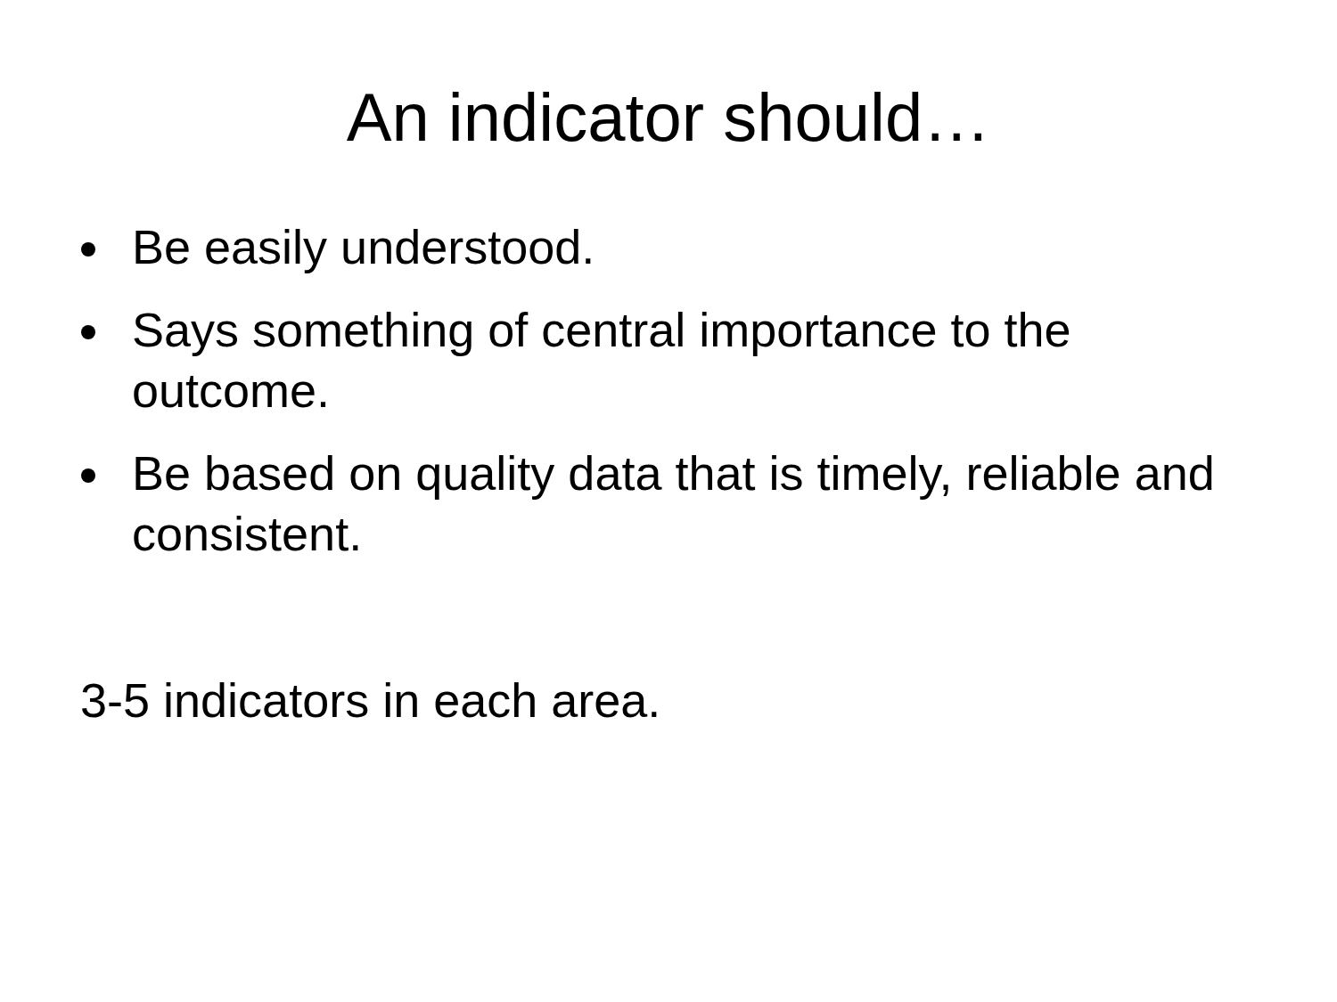An indicator should…
Be easily understood.
Says something of central importance to the outcome.
Be based on quality data that is timely, reliable and consistent.
3-5 indicators in each area.